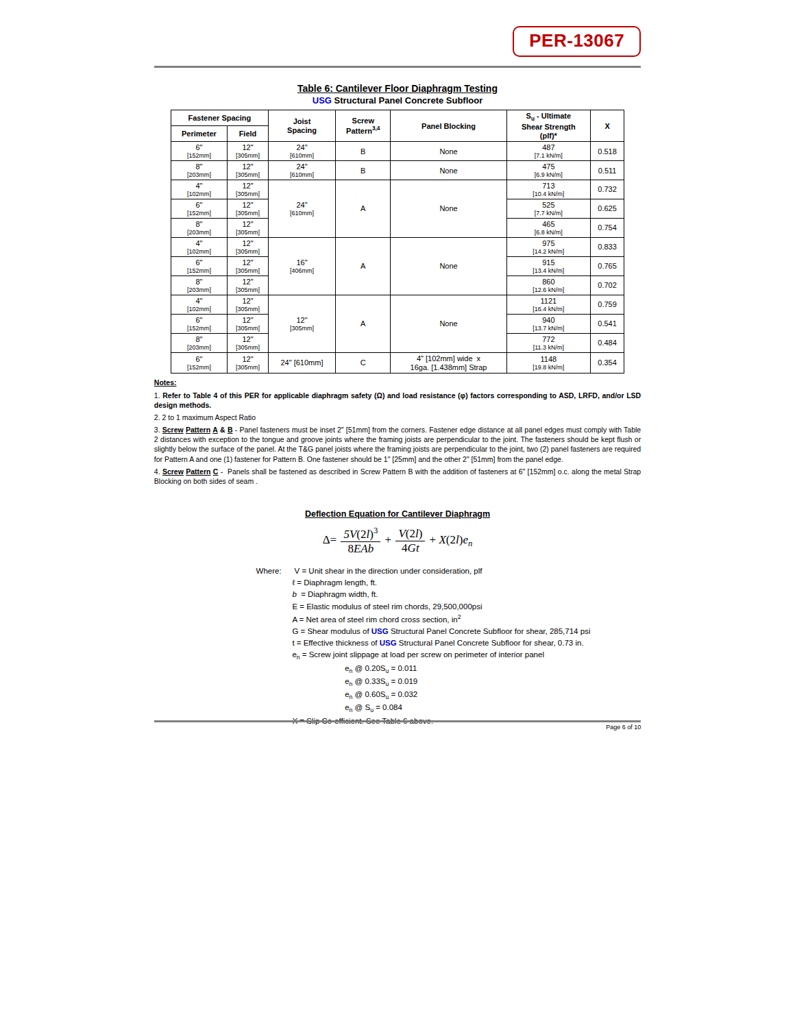PER-13067
Table 6: Cantilever Floor Diaphragm Testing
USG Structural Panel Concrete Subfloor
| Fastener Spacing | Joist Spacing | Screw Pattern 3,4 | Panel Blocking | S u - Ultimate Shear Strength (plf)* | X |
| --- | --- | --- | --- | --- | --- |
| Perimeter | Field |
| 6" [152mm] | 12" [305mm] | 24" [610mm] | B | None | 487 [7.1 kN/m] | 0.518 |
| 8" [203mm] | 12" [305mm] | 24" [610mm] | B | None | 475 [6.9 kN/m] | 0.511 |
| 4" [102mm] | 12" [305mm] | 24" [610mm] | A | None | 713 [10.4 kN/m] | 0.732 |
| 6" [152mm] | 12" [305mm] | 525 [7.7 kN/m] | 0.625 |
| 8" [203mm] | 12" [305mm] | 465 [6.8 kN/m] | 0.754 |
| 4" [102mm] | 12" [305mm] | 16" [406mm] | A | None | 975 [14.2 kN/m] | 0.833 |
| 6" [152mm] | 12" [305mm] | 915 [13.4 kN/m] | 0.765 |
| 8" [203mm] | 12" [305mm] | 860 [12.6 kN/m] | 0.702 |
| 4" [102mm] | 12" [305mm] | 12" [305mm] | A | None | 1121 [16.4 kN/m] | 0.759 |
| 6" [152mm] | 12" [305mm] | 940 [13.7 kN/m] | 0.541 |
| 8" [203mm] | 12" [305mm] | 772 [11.3 kN/m] | 0.484 |
| 6" [152mm] | 12" [305mm] | 24" [610mm] | C | 4" [102mm] wide x 16ga. [1.438mm] Strap | 1148 [19.8 kN/m] | 0.354 |
Notes:
1. Refer to Table 4 of this PER for applicable diaphragm safety (Ω) and load resistance (φ) factors corresponding to ASD, LRFD, and/or LSD design methods.
2. 2 to 1 maximum Aspect Ratio
3. Screw Pattern A & B - Panel fasteners must be inset 2" [51mm] from the corners. Fastener edge distance at all panel edges must comply with Table 2 distances with exception to the tongue and groove joints where the framing joists are perpendicular to the joint. The fasteners should be kept flush or slightly below the surface of the panel. At the T&G panel joists where the framing joists are perpendicular to the joint, two (2) panel fasteners are required for Pattern A and one (1) fastener for Pattern B. One fastener should be 1" [25mm] and the other 2" [51mm] from the panel edge.
4. Screw Pattern C - Panels shall be fastened as described in Screw Pattern B with the addition of fasteners at 6" [152mm] o.c. along the metal Strap Blocking on both sides of seam .
Deflection Equation for Cantilever Diaphragm
Δ= 5V(2l)3 8EAb + V(2l) 4Gt + X(2l)en
Where: V = Unit shear in the direction under consideration, plf
ℓ = Diaphragm length, ft.
b = Diaphragm width, ft.
E = Elastic modulus of steel rim chords, 29,500,000psi
A = Net area of steel rim chord cross section, in2
G = Shear modulus of USG Structural Panel Concrete Subfloor for shear, 285,714 psi
t = Effective thickness of USG Structural Panel Concrete Subfloor for shear, 0.73 in.
en = Screw joint slippage at load per screw on perimeter of interior panel
en @ 0.20Su = 0.011
en @ 0.33Su = 0.019
en @ 0.60Su = 0.032
en @ Su = 0.084
X = Slip Co-efficient. See Table 6 above.
Page 6 of 10